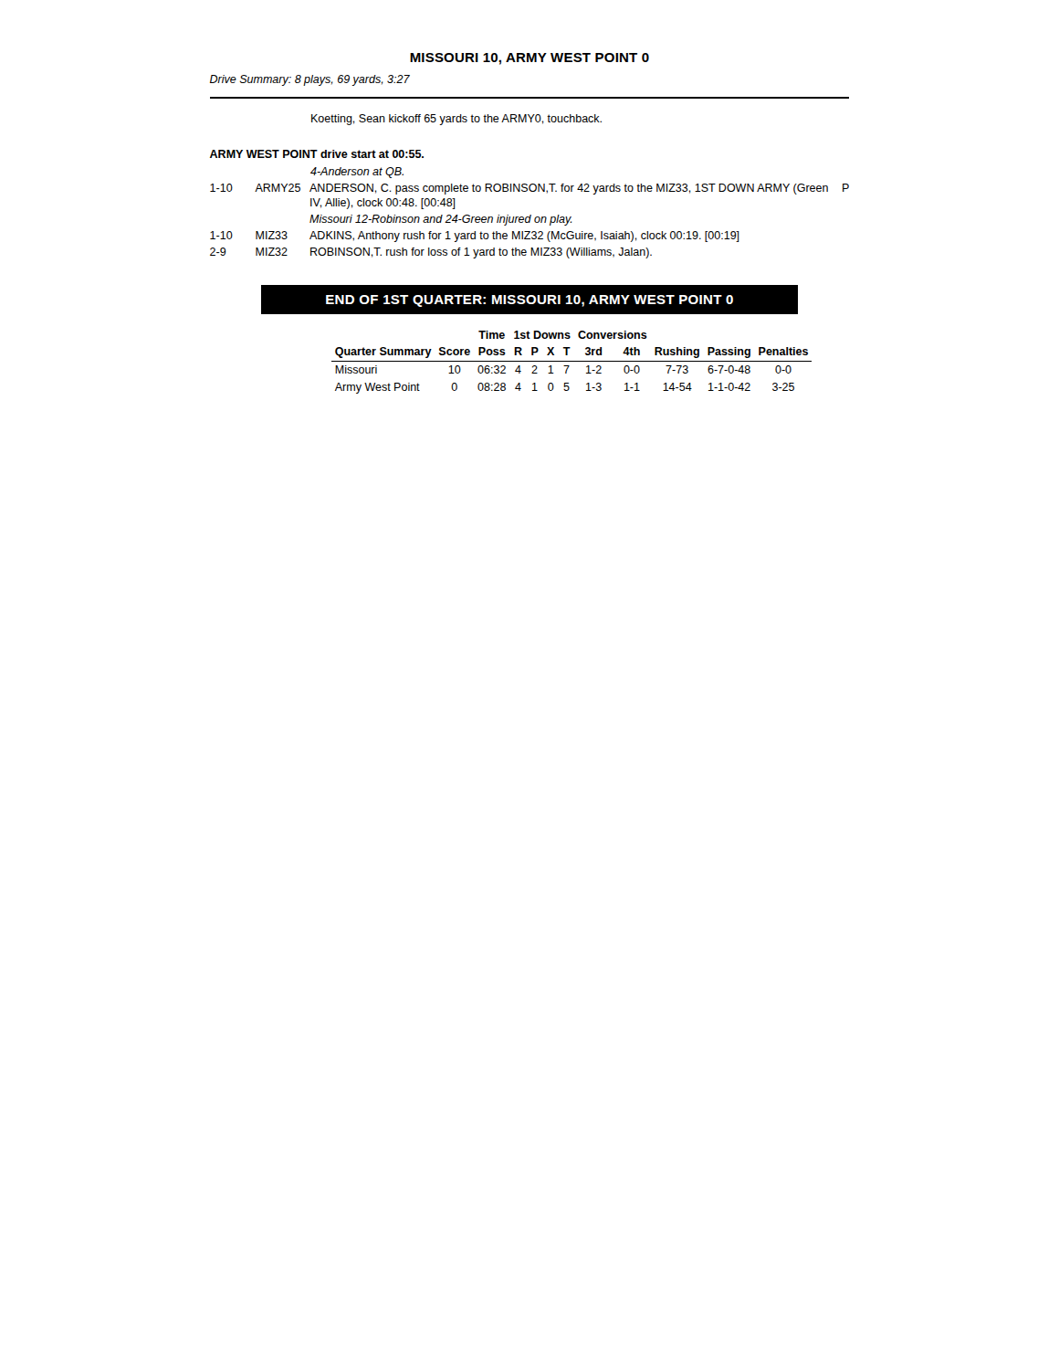MISSOURI 10, ARMY WEST POINT 0
Drive Summary: 8 plays, 69 yards, 3:27
Koetting, Sean kickoff 65 yards to the ARMY0, touchback.
ARMY WEST POINT drive start at 00:55.
4-Anderson at QB.
| 1-10 | ARMY25 | ANDERSON, C. pass complete to ROBINSON,T. for 42 yards to the MIZ33, 1ST DOWN ARMY (Green IV, Allie), clock 00:48. [00:48] | P |
| | | Missouri 12-Robinson and 24-Green injured on play. | |
| 1-10 | MIZ33 | ADKINS, Anthony rush for 1 yard to the MIZ32 (McGuire, Isaiah), clock 00:19. [00:19] | |
| 2-9 | MIZ32 | ROBINSON,T. rush for loss of 1 yard to the MIZ33 (Williams, Jalan). | |
END OF 1ST QUARTER: MISSOURI 10, ARMY WEST POINT 0
| | | Time | 1st Downs | Conversions | | | |
| --- | --- | --- | --- | --- | --- | --- | --- |
| Quarter Summary | Score | Poss | R | P | X | T | 3rd | 4th | Rushing | Passing | Penalties |
| Missouri | 10 | 06:32 | 4 | 2 | 1 | 7 | 1-2 | 0-0 | 7-73 | 6-7-0-48 | 0-0 |
| Army West Point | 0 | 08:28 | 4 | 1 | 0 | 5 | 1-3 | 1-1 | 14-54 | 1-1-0-42 | 3-25 |